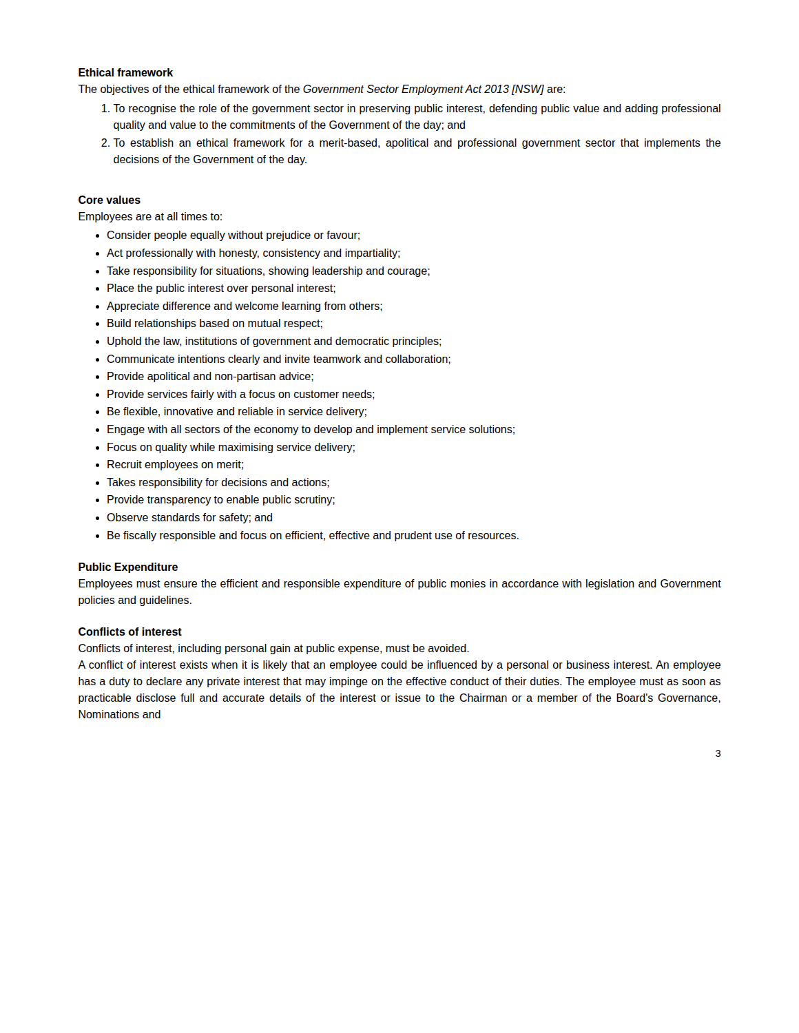Ethical framework
The objectives of the ethical framework of the Government Sector Employment Act 2013 [NSW] are:
To recognise the role of the government sector in preserving public interest, defending public value and adding professional quality and value to the commitments of the Government of the day; and
To establish an ethical framework for a merit-based, apolitical and professional government sector that implements the decisions of the Government of the day.
Core values
Employees are at all times to:
Consider people equally without prejudice or favour;
Act professionally with honesty, consistency and impartiality;
Take responsibility for situations, showing leadership and courage;
Place the public interest over personal interest;
Appreciate difference and welcome learning from others;
Build relationships based on mutual respect;
Uphold the law, institutions of government and democratic principles;
Communicate intentions clearly and invite teamwork and collaboration;
Provide apolitical and non-partisan advice;
Provide services fairly with a focus on customer needs;
Be flexible, innovative and reliable in service delivery;
Engage with all sectors of the economy to develop and implement service solutions;
Focus on quality while maximising service delivery;
Recruit employees on merit;
Takes responsibility for decisions and actions;
Provide transparency to enable public scrutiny;
Observe standards for safety; and
Be fiscally responsible and focus on efficient, effective and prudent use of resources.
Public Expenditure
Employees must ensure the efficient and responsible expenditure of public monies in accordance with legislation and Government policies and guidelines.
Conflicts of interest
Conflicts of interest, including personal gain at public expense, must be avoided.
A conflict of interest exists when it is likely that an employee could be influenced by a personal or business interest. An employee has a duty to declare any private interest that may impinge on the effective conduct of their duties. The employee must as soon as practicable disclose full and accurate details of the interest or issue to the Chairman or a member of the Board's Governance, Nominations and
3